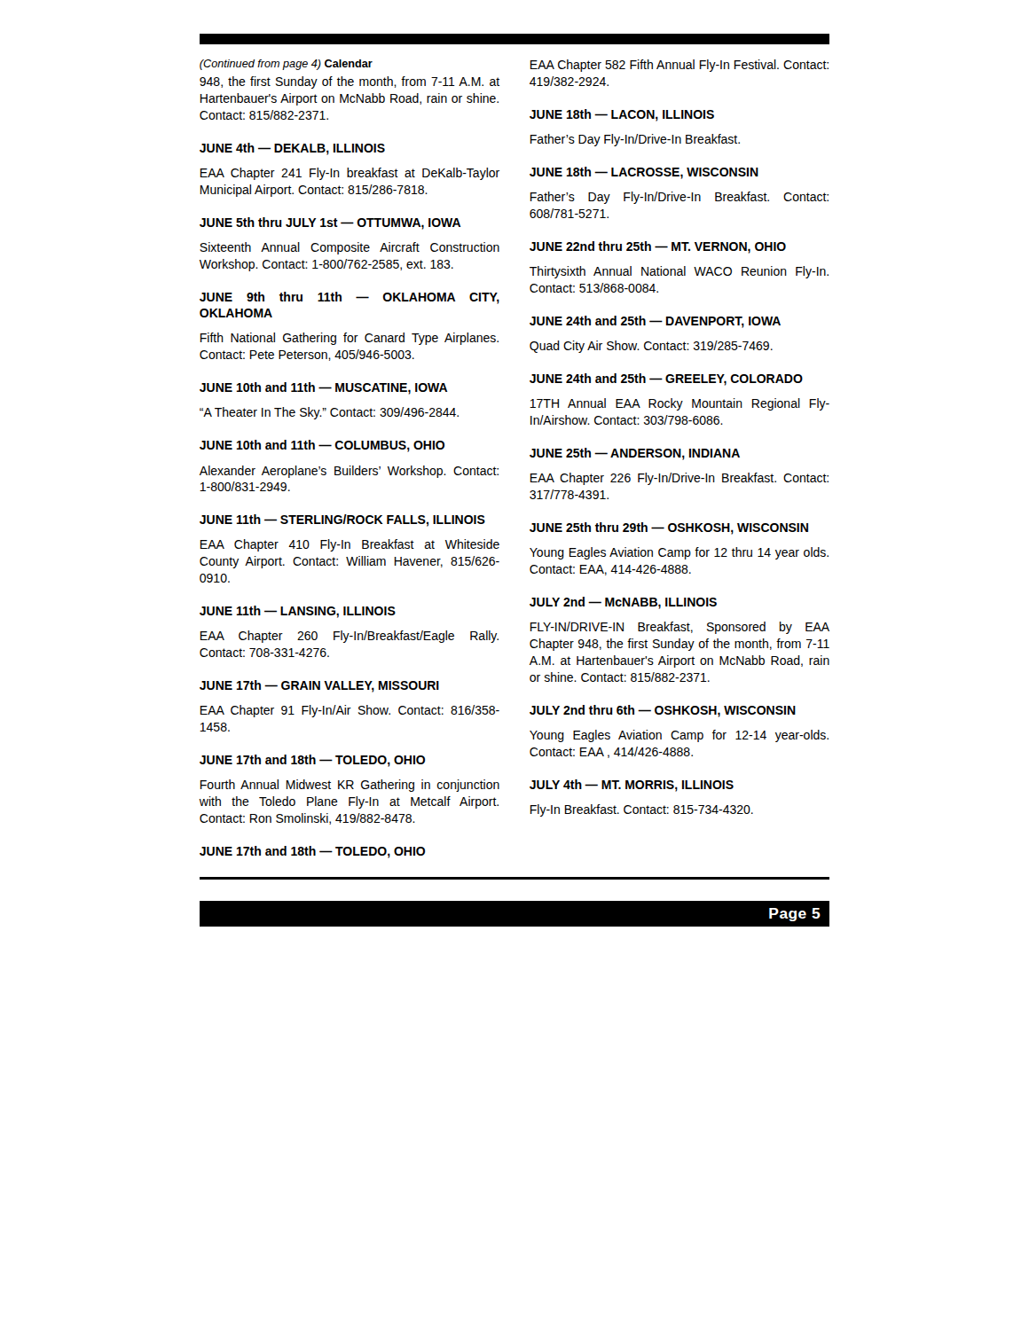(Continued from page 4) Calendar
948, the first Sunday of the month, from 7-11 A.M. at Hartenbauer's Airport on McNabb Road, rain or shine. Contact: 815/882-2371.
JUNE 4th — DEKALB, ILLINOIS
EAA Chapter 241 Fly-In breakfast at DeKalb-Taylor Municipal Airport. Contact: 815/286-7818.
JUNE 5th thru JULY 1st — OTTUMWA, IOWA
Sixteenth Annual Composite Aircraft Construction Workshop. Contact: 1-800/762-2585, ext. 183.
JUNE 9th thru 11th — OKLAHOMA CITY, OKLAHOMA
Fifth National Gathering for Canard Type Airplanes. Contact: Pete Peterson, 405/946-5003.
JUNE 10th and 11th — MUSCATINE, IOWA
“A Theater In The Sky.” Contact: 309/496-2844.
JUNE 10th and 11th — COLUMBUS, OHIO
Alexander Aeroplane’s Builders’ Workshop. Contact: 1-800/831-2949.
JUNE 11th — STERLING/ROCK FALLS, ILLINOIS
EAA Chapter 410 Fly-In Breakfast at Whiteside County Airport. Contact: William Havener, 815/626-0910.
JUNE 11th — LANSING, ILLINOIS
EAA Chapter 260 Fly-In/Breakfast/Eagle Rally. Contact: 708-331-4276.
JUNE 17th — GRAIN VALLEY, MISSOURI
EAA Chapter 91 Fly-In/Air Show. Contact: 816/358-1458.
JUNE 17th and 18th — TOLEDO, OHIO
Fourth Annual Midwest KR Gathering in conjunction with the Toledo Plane Fly-In at Metcalf Airport. Contact: Ron Smolinski, 419/882-8478.
JUNE 17th and 18th — TOLEDO, OHIO
EAA Chapter 582 Fifth Annual Fly-In Festival. Contact: 419/382-2924.
JUNE 18th — LACON, ILLINOIS
Father’s Day Fly-In/Drive-In Breakfast.
JUNE 18th — LACROSSE, WISCONSIN
Father’s Day Fly-In/Drive-In Breakfast. Contact: 608/781-5271.
JUNE 22nd thru 25th — MT. VERNON, OHIO
Thirtysixth Annual National WACO Reunion Fly-In. Contact: 513/868-0084.
JUNE 24th and 25th — DAVENPORT, IOWA
Quad City Air Show. Contact: 319/285-7469.
JUNE 24th and 25th — GREELEY, COLORADO
17TH Annual EAA Rocky Mountain Regional Fly-In/Airshow. Contact: 303/798-6086.
JUNE 25th — ANDERSON, INDIANA
EAA Chapter 226 Fly-In/Drive-In Breakfast. Contact: 317/778-4391.
JUNE 25th thru 29th — OSHKOSH, WISCONSIN
Young Eagles Aviation Camp for 12 thru 14 year olds. Contact: EAA, 414-426-4888.
JULY 2nd — McNABB, ILLINOIS
FLY-IN/DRIVE-IN Breakfast, Sponsored by EAA Chapter 948, the first Sunday of the month, from 7-11 A.M. at Hartenbauer's Airport on McNabb Road, rain or shine. Contact: 815/882-2371.
JULY 2nd thru 6th — OSHKOSH, WISCONSIN
Young Eagles Aviation Camp for 12-14 year-olds. Contact: EAA , 414/426-4888.
JULY 4th — MT. MORRIS, ILLINOIS
Fly-In Breakfast. Contact: 815-734-4320.
Page 5